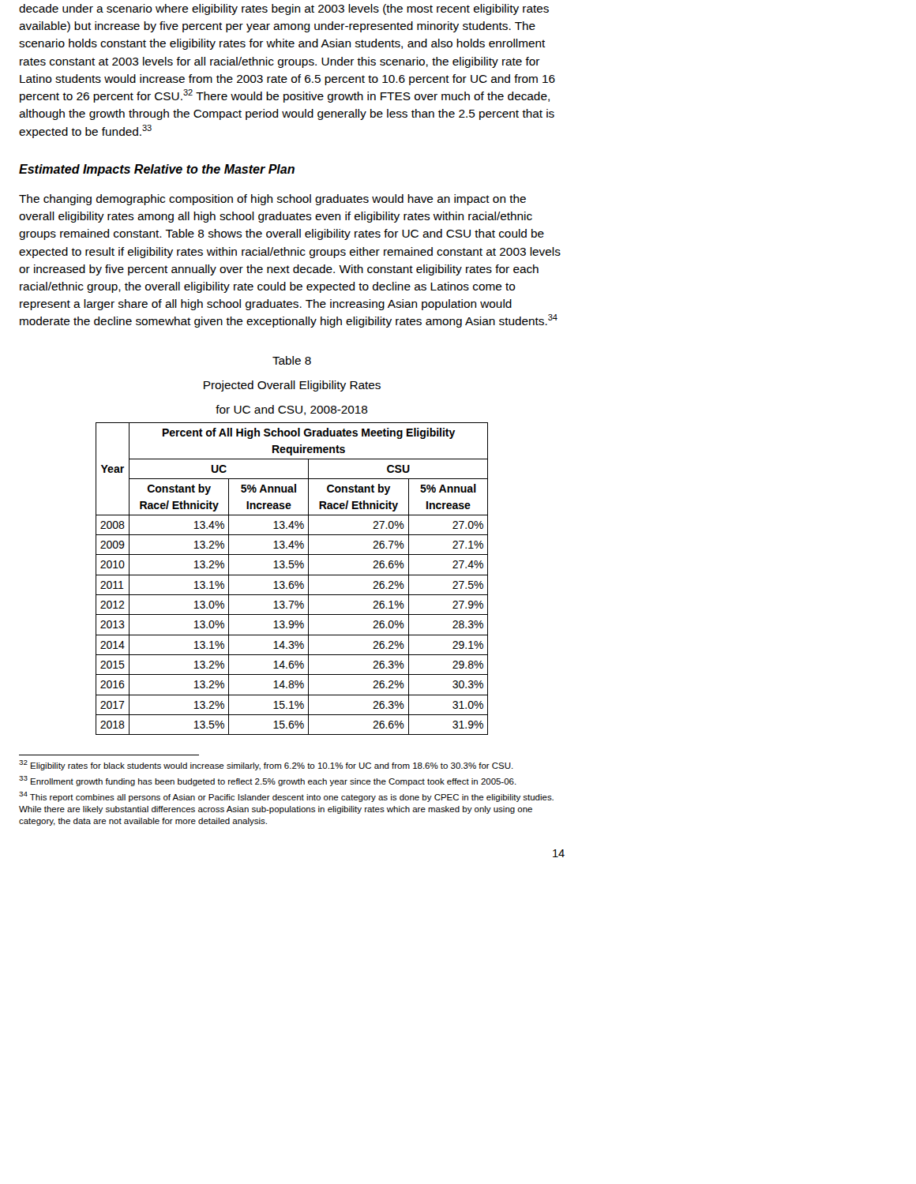decade under a scenario where eligibility rates begin at 2003 levels (the most recent eligibility rates available) but increase by five percent per year among under-represented minority students. The scenario holds constant the eligibility rates for white and Asian students, and also holds enrollment rates constant at 2003 levels for all racial/ethnic groups. Under this scenario, the eligibility rate for Latino students would increase from the 2003 rate of 6.5 percent to 10.6 percent for UC and from 16 percent to 26 percent for CSU.32 There would be positive growth in FTES over much of the decade, although the growth through the Compact period would generally be less than the 2.5 percent that is expected to be funded.33
Estimated Impacts Relative to the Master Plan
The changing demographic composition of high school graduates would have an impact on the overall eligibility rates among all high school graduates even if eligibility rates within racial/ethnic groups remained constant. Table 8 shows the overall eligibility rates for UC and CSU that could be expected to result if eligibility rates within racial/ethnic groups either remained constant at 2003 levels or increased by five percent annually over the next decade. With constant eligibility rates for each racial/ethnic group, the overall eligibility rate could be expected to decline as Latinos come to represent a larger share of all high school graduates. The increasing Asian population would moderate the decline somewhat given the exceptionally high eligibility rates among Asian students.34
Table 8 Projected Overall Eligibility Rates for UC and CSU, 2008-2018
| Year | Percent of All High School Graduates Meeting Eligibility Requirements |
| --- | --- |
| UC | CSU |
| Constant by Race/ Ethnicity | 5% Annual Increase | Constant by Race/ Ethnicity | 5% Annual Increase |
| 2008 | 13.4% | 13.4% | 27.0% | 27.0% |
| 2009 | 13.2% | 13.4% | 26.7% | 27.1% |
| 2010 | 13.2% | 13.5% | 26.6% | 27.4% |
| 2011 | 13.1% | 13.6% | 26.2% | 27.5% |
| 2012 | 13.0% | 13.7% | 26.1% | 27.9% |
| 2013 | 13.0% | 13.9% | 26.0% | 28.3% |
| 2014 | 13.1% | 14.3% | 26.2% | 29.1% |
| 2015 | 13.2% | 14.6% | 26.3% | 29.8% |
| 2016 | 13.2% | 14.8% | 26.2% | 30.3% |
| 2017 | 13.2% | 15.1% | 26.3% | 31.0% |
| 2018 | 13.5% | 15.6% | 26.6% | 31.9% |
32 Eligibility rates for black students would increase similarly, from 6.2% to 10.1% for UC and from 18.6% to 30.3% for CSU.
33 Enrollment growth funding has been budgeted to reflect 2.5% growth each year since the Compact took effect in 2005-06.
34 This report combines all persons of Asian or Pacific Islander descent into one category as is done by CPEC in the eligibility studies. While there are likely substantial differences across Asian sub-populations in eligibility rates which are masked by only using one category, the data are not available for more detailed analysis.
14